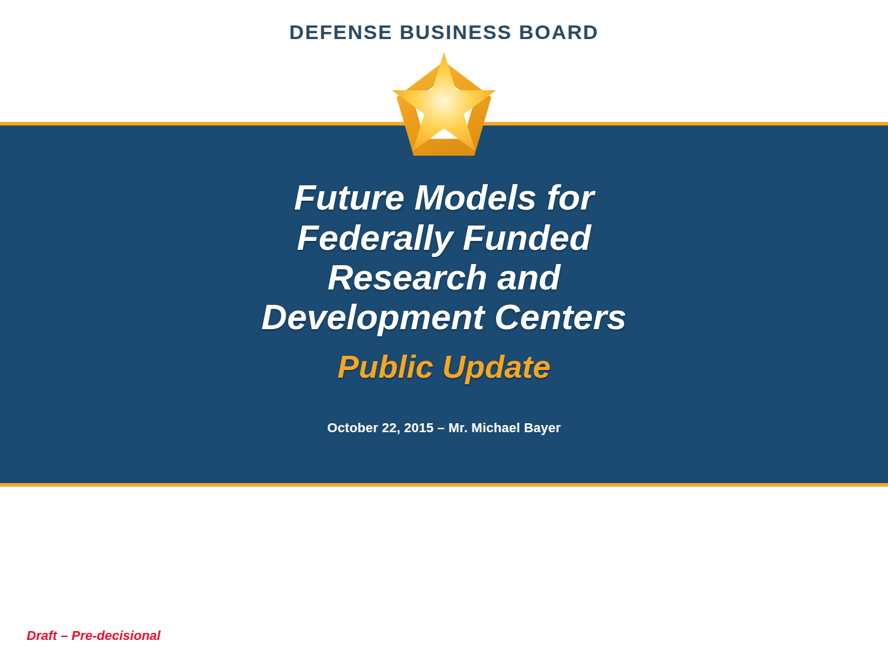DEFENSE BUSINESS BOARD
Future Models for Federally Funded Research and Development Centers
Public Update
October 22, 2015 – Mr. Michael Bayer
Draft – Pre-decisional